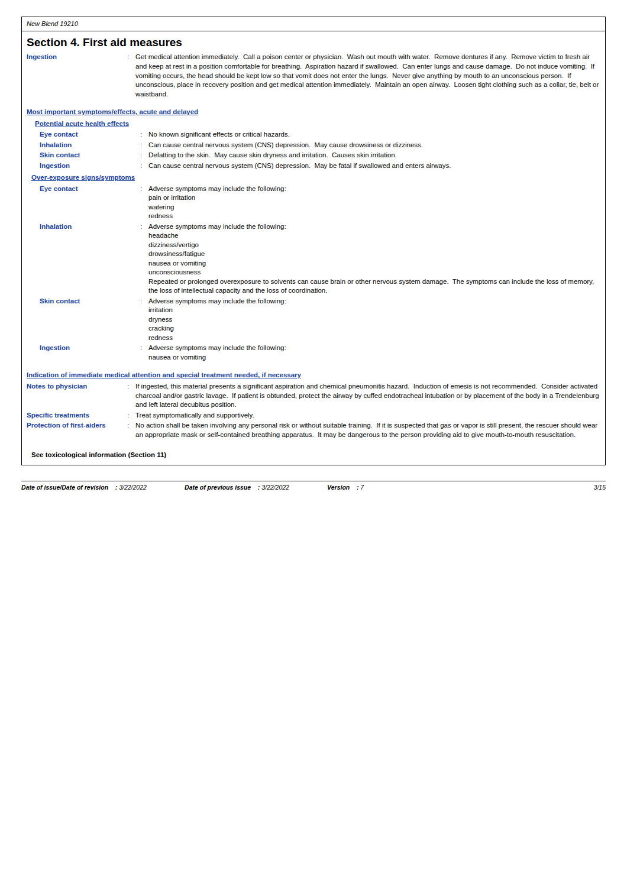New Blend 19210
Section 4. First aid measures
| Ingestion | : | Get medical attention immediately. Call a poison center or physician. Wash out mouth with water. Remove dentures if any. Remove victim to fresh air and keep at rest in a position comfortable for breathing. Aspiration hazard if swallowed. Can enter lungs and cause damage. Do not induce vomiting. If vomiting occurs, the head should be kept low so that vomit does not enter the lungs. Never give anything by mouth to an unconscious person. If unconscious, place in recovery position and get medical attention immediately. Maintain an open airway. Loosen tight clothing such as a collar, tie, belt or waistband. |
Most important symptoms/effects, acute and delayed
Potential acute health effects
| Eye contact | : | No known significant effects or critical hazards. |
| Inhalation | : | Can cause central nervous system (CNS) depression. May cause drowsiness or dizziness. |
| Skin contact | : | Defatting to the skin. May cause skin dryness and irritation. Causes skin irritation. |
| Ingestion | : | Can cause central nervous system (CNS) depression. May be fatal if swallowed and enters airways. |
Over-exposure signs/symptoms
| Eye contact | : | Adverse symptoms may include the following: pain or irritation watering redness |
| Inhalation | : | Adverse symptoms may include the following: headache dizziness/vertigo drowsiness/fatigue nausea or vomiting unconsciousness Repeated or prolonged overexposure to solvents can cause brain or other nervous system damage. The symptoms can include the loss of memory, the loss of intellectual capacity and the loss of coordination. |
| Skin contact | : | Adverse symptoms may include the following: irritation dryness cracking redness |
| Ingestion | : | Adverse symptoms may include the following: nausea or vomiting |
Indication of immediate medical attention and special treatment needed, if necessary
| Notes to physician | : | If ingested, this material presents a significant aspiration and chemical pneumonitis hazard. Induction of emesis is not recommended. Consider activated charcoal and/or gastric lavage. If patient is obtunded, protect the airway by cuffed endotracheal intubation or by placement of the body in a Trendelenburg and left lateral decubitus position. |
| Specific treatments | : | Treat symptomatically and supportively. |
| Protection of first-aiders | : | No action shall be taken involving any personal risk or without suitable training. If it is suspected that gas or vapor is still present, the rescuer should wear an appropriate mask or self-contained breathing apparatus. It may be dangerous to the person providing aid to give mouth-to-mouth resuscitation. |
See toxicological information (Section 11)
Date of issue/Date of revision : 3/22/2022 Date of previous issue : 3/22/2022 Version : 7
3/15